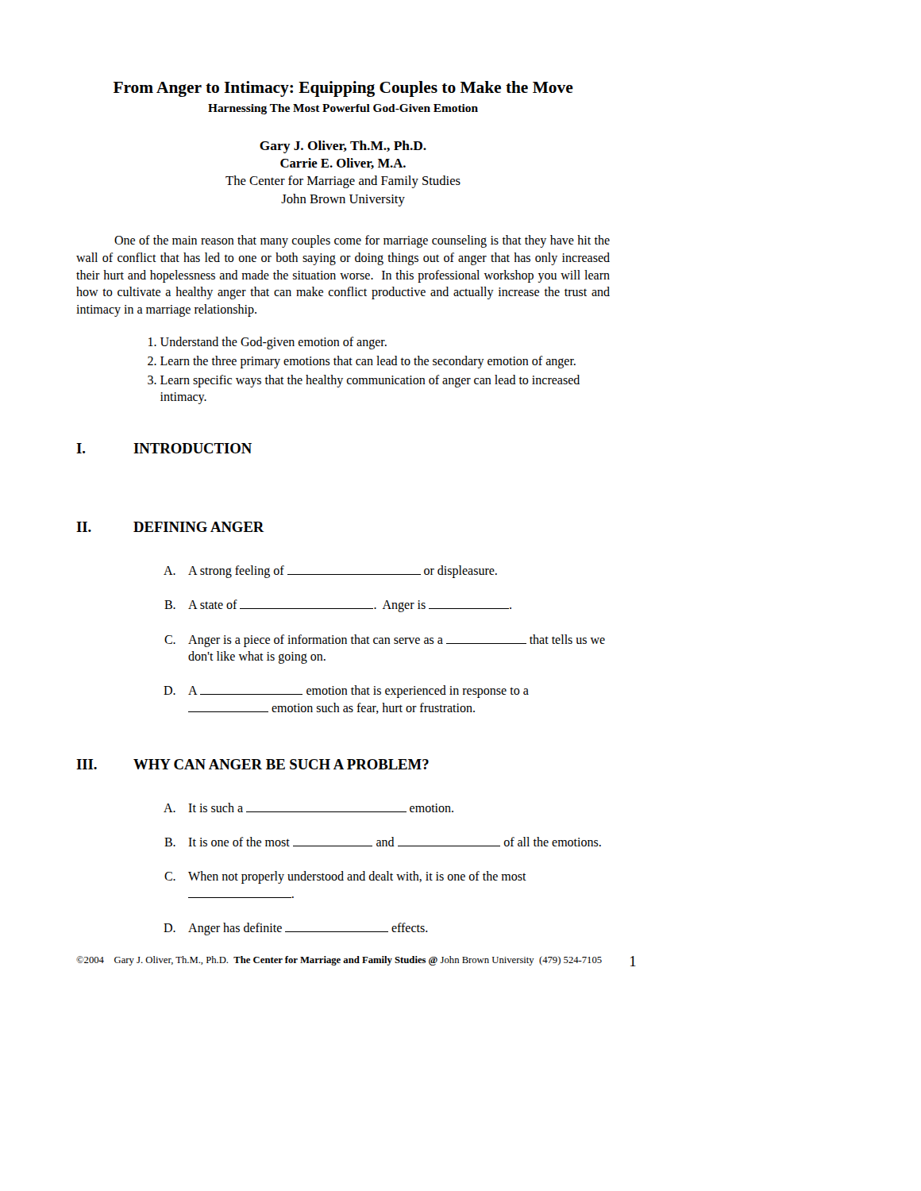From Anger to Intimacy: Equipping Couples to Make the Move
Harnessing The Most Powerful God-Given Emotion
Gary J. Oliver, Th.M., Ph.D.
Carrie E. Oliver, M.A.
The Center for Marriage and Family Studies
John Brown University
One of the main reason that many couples come for marriage counseling is that they have hit the wall of conflict that has led to one or both saying or doing things out of anger that has only increased their hurt and hopelessness and made the situation worse. In this professional workshop you will learn how to cultivate a healthy anger that can make conflict productive and actually increase the trust and intimacy in a marriage relationship.
Understand the God-given emotion of anger.
Learn the three primary emotions that can lead to the secondary emotion of anger.
Learn specific ways that the healthy communication of anger can lead to increased intimacy.
I.
INTRODUCTION
II.
DEFINING ANGER
A strong feeling of or displeasure.
A state of . Anger is .
Anger is a piece of information that can serve as a that tells us we don't like what is going on.
A emotion that is experienced in response to a emotion such as fear, hurt or frustration.
III.
WHY CAN ANGER BE SUCH A PROBLEM?
It is such a emotion.
It is one of the most and of all the emotions.
When not properly understood and dealt with, it is one of the most .
Anger has definite effects.
1 ©2004 Gary J. Oliver, Th.M., Ph.D. The Center for Marriage and Family Studies @ John Brown University (479) 524-7105